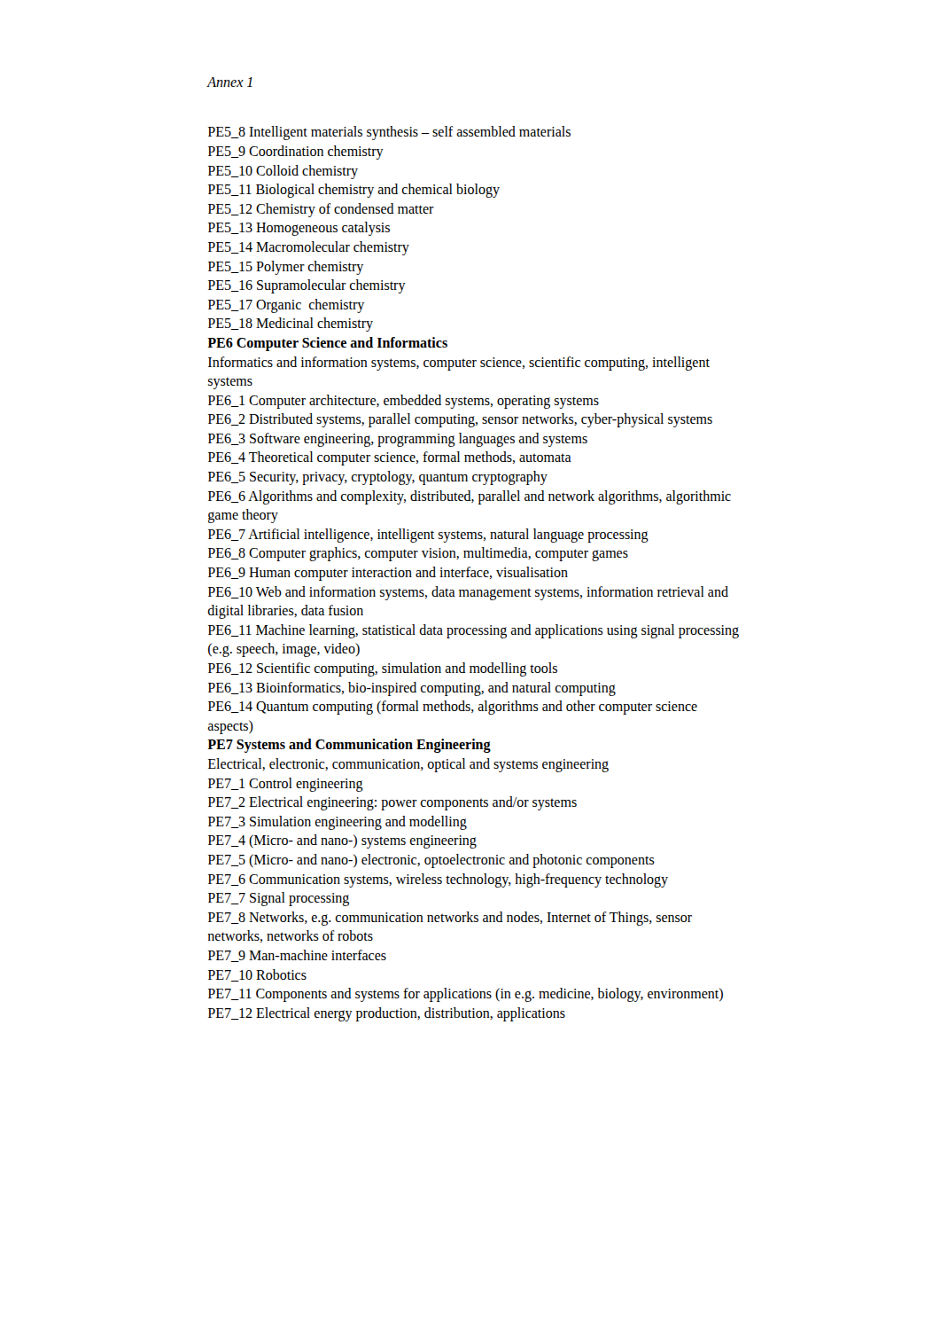Annex 1
PE5_8 Intelligent materials synthesis – self assembled materials
PE5_9 Coordination chemistry
PE5_10 Colloid chemistry
PE5_11 Biological chemistry and chemical biology
PE5_12 Chemistry of condensed matter
PE5_13 Homogeneous catalysis
PE5_14 Macromolecular chemistry
PE5_15 Polymer chemistry
PE5_16 Supramolecular chemistry
PE5_17 Organic chemistry
PE5_18 Medicinal chemistry
PE6 Computer Science and Informatics
Informatics and information systems, computer science, scientific computing, intelligent systems
PE6_1 Computer architecture, embedded systems, operating systems
PE6_2 Distributed systems, parallel computing, sensor networks, cyber-physical systems
PE6_3 Software engineering, programming languages and systems
PE6_4 Theoretical computer science, formal methods, automata
PE6_5 Security, privacy, cryptology, quantum cryptography
PE6_6 Algorithms and complexity, distributed, parallel and network algorithms, algorithmic game theory
PE6_7 Artificial intelligence, intelligent systems, natural language processing
PE6_8 Computer graphics, computer vision, multimedia, computer games
PE6_9 Human computer interaction and interface, visualisation
PE6_10 Web and information systems, data management systems, information retrieval and digital libraries, data fusion
PE6_11 Machine learning, statistical data processing and applications using signal processing (e.g. speech, image, video)
PE6_12 Scientific computing, simulation and modelling tools
PE6_13 Bioinformatics, bio-inspired computing, and natural computing
PE6_14 Quantum computing (formal methods, algorithms and other computer science aspects)
PE7 Systems and Communication Engineering
Electrical, electronic, communication, optical and systems engineering
PE7_1 Control engineering
PE7_2 Electrical engineering: power components and/or systems
PE7_3 Simulation engineering and modelling
PE7_4 (Micro- and nano-) systems engineering
PE7_5 (Micro- and nano-) electronic, optoelectronic and photonic components
PE7_6 Communication systems, wireless technology, high-frequency technology
PE7_7 Signal processing
PE7_8 Networks, e.g. communication networks and nodes, Internet of Things, sensor networks, networks of robots
PE7_9 Man-machine interfaces
PE7_10 Robotics
PE7_11 Components and systems for applications (in e.g. medicine, biology, environment)
PE7_12 Electrical energy production, distribution, applications